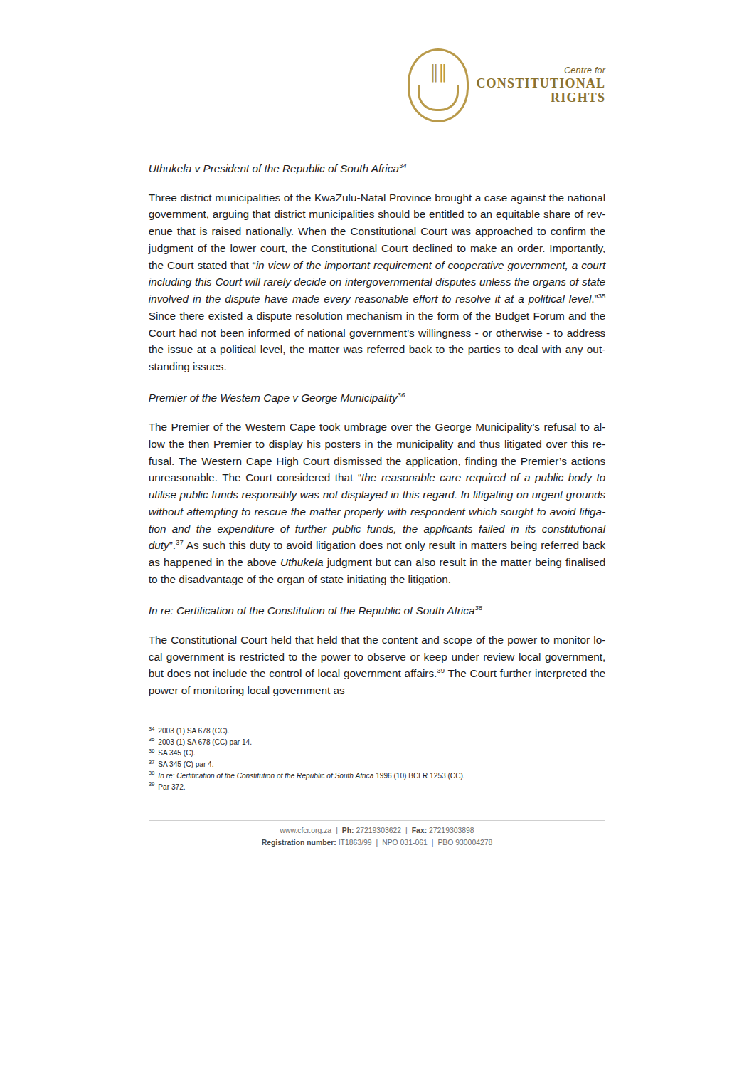∥∥
Centre for
CONSTITUTIONAL
RIGHTS
Uthukela v President of the Republic of South Africa34
Three district municipalities of the KwaZulu-Natal Province brought a case against the national government, arguing that district municipalities should be entitled to an equitable share of revenue that is raised nationally. When the Constitutional Court was approached to confirm the judgment of the lower court, the Constitutional Court declined to make an order. Importantly, the Court stated that “in view of the important requirement of cooperative government, a court including this Court will rarely decide on intergovernmental disputes unless the organs of state involved in the dispute have made every reasonable effort to resolve it at a political level.”35 Since there existed a dispute resolution mechanism in the form of the Budget Forum and the Court had not been informed of national government’s willingness - or otherwise - to address the issue at a political level, the matter was referred back to the parties to deal with any outstanding issues.
Premier of the Western Cape v George Municipality36
The Premier of the Western Cape took umbrage over the George Municipality’s refusal to allow the then Premier to display his posters in the municipality and thus litigated over this refusal. The Western Cape High Court dismissed the application, finding the Premier’s actions unreasonable. The Court considered that “the reasonable care required of a public body to utilise public funds responsibly was not displayed in this regard. In litigating on urgent grounds without attempting to rescue the matter properly with respondent which sought to avoid litigation and the expenditure of further public funds, the applicants failed in its constitutional duty”.37 As such this duty to avoid litigation does not only result in matters being referred back as happened in the above Uthukela judgment but can also result in the matter being finalised to the disadvantage of the organ of state initiating the litigation.
In re: Certification of the Constitution of the Republic of South Africa38
The Constitutional Court held that held that the content and scope of the power to monitor local government is restricted to the power to observe or keep under review local government, but does not include the control of local government affairs.39 The Court further interpreted the power of monitoring local government as
34 2003 (1) SA 678 (CC).
35 2003 (1) SA 678 (CC) par 14.
36 SA 345 (C).
37 SA 345 (C) par 4.
38 In re: Certification of the Constitution of the Republic of South Africa 1996 (10) BCLR 1253 (CC).
39 Par 372.
www.cfcr.org.za|Ph: 27219303622|Fax: 27219303898
Registration number: IT1863/99|NPO 031-061|PBO 930004278